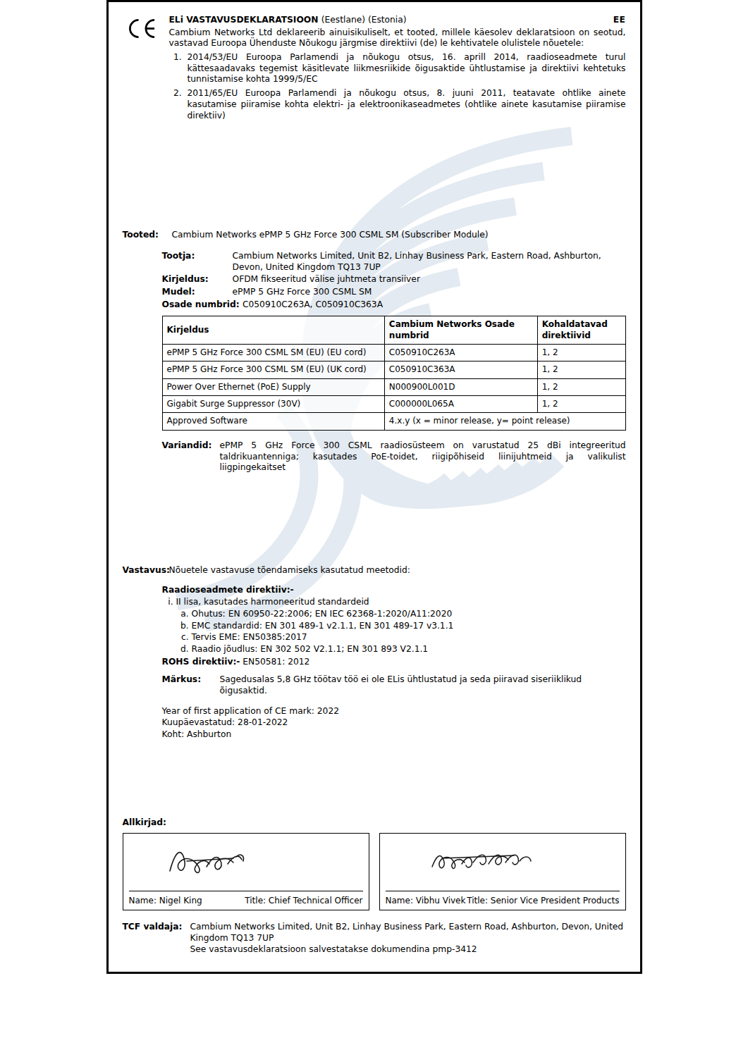ELi VASTAVUSDEKLARATSIOON (Eestlane) (Estonia) EE
Cambium Networks Ltd deklareerib ainuisikuliselt, et tooted, millele käesolev deklaratsioon on seotud, vastavad Euroopa Ühenduste Nõukogu järgmise direktiivi (de) le kehtivatele olulistele nõuetele:
2014/53/EU Euroopa Parlamendi ja nõukogu otsus, 16. aprill 2014, raadioseadmete turul kättesaadavaks tegemist käsitlevate liikmesriikide õigusaktide ühtlustamise ja direktiivi kehtetuks tunnistamise kohta 1999/5/EC
2011/65/EU Euroopa Parlamendi ja nõukogu otsus, 8. juuni 2011, teatavate ohtlike ainete kasutamise piiramise kohta elektri- ja elektroonikaseadmetes (ohtlike ainete kasutamise piiramise direktiiv)
Tooted: Cambium Networks ePMP 5 GHz Force 300 CSML SM (Subscriber Module)
Tootja: Cambium Networks Limited, Unit B2, Linhay Business Park, Eastern Road, Ashburton, Devon, United Kingdom TQ13 7UP
Kirjeldus: OFDM fikseeritud välise juhtmeta transiiver
Mudel: ePMP 5 GHz Force 300 CSML SM
Osade numbrid: C050910C263A, C050910C363A
| Kirjeldus | Cambium Networks Osade numbrid | Kohaldatavad direktiivid |
| --- | --- | --- |
| ePMP 5 GHz Force 300 CSML SM (EU) (EU cord) | C050910C263A | 1, 2 |
| ePMP 5 GHz Force 300 CSML SM (EU) (UK cord) | C050910C363A | 1, 2 |
| Power Over Ethernet (PoE) Supply | N000900L001D | 1, 2 |
| Gigabit Surge Suppressor (30V) | C000000L065A | 1, 2 |
| Approved Software | 4.x.y (x = minor release, y= point release) |
Variandid: ePMP 5 GHz Force 300 CSML raadiosüsteem on varustatud 25 dBi integreeritud taldrikuantenniga; kasutades PoE-toidet, riigipõhiseid liinijuhtmeid ja valikulist liigpingekaitset
Vastavus: Nõuetele vastavuse tõendamiseks kasutatud meetodid:
Raadioseadmete direktiiv:-
II lisa, kasutades harmoneeritud standardeid
Ohutus: EN 60950-22:2006; EN IEC 62368-1:2020/A11:2020
EMC standardid: EN 301 489-1 v2.1.1, EN 301 489-17 v3.1.1
Tervis EME: EN50385:2017
Raadio jõudlus: EN 302 502 V2.1.1; EN 301 893 V2.1.1
ROHS direktiiv:- EN50581: 2012
Märkus: Sagedusalas 5,8 GHz töötav töö ei ole ELis ühtlustatud ja seda piiravad siseriiklikud õigusaktid.
Year of first application of CE mark: 2022
Kuupäevastatud: 28-01-2022
Koht: Ashburton
Allkirjad:
Name: Nigel King Title: Chief Technical Officer
Name: Vibhu Vivek Title: Senior Vice President Products
TCF valdaja:
Cambium Networks Limited, Unit B2, Linhay Business Park, Eastern Road, Ashburton, Devon, United Kingdom TQ13 7UP
See vastavusdeklaratsioon salvestatakse dokumendina pmp-3412